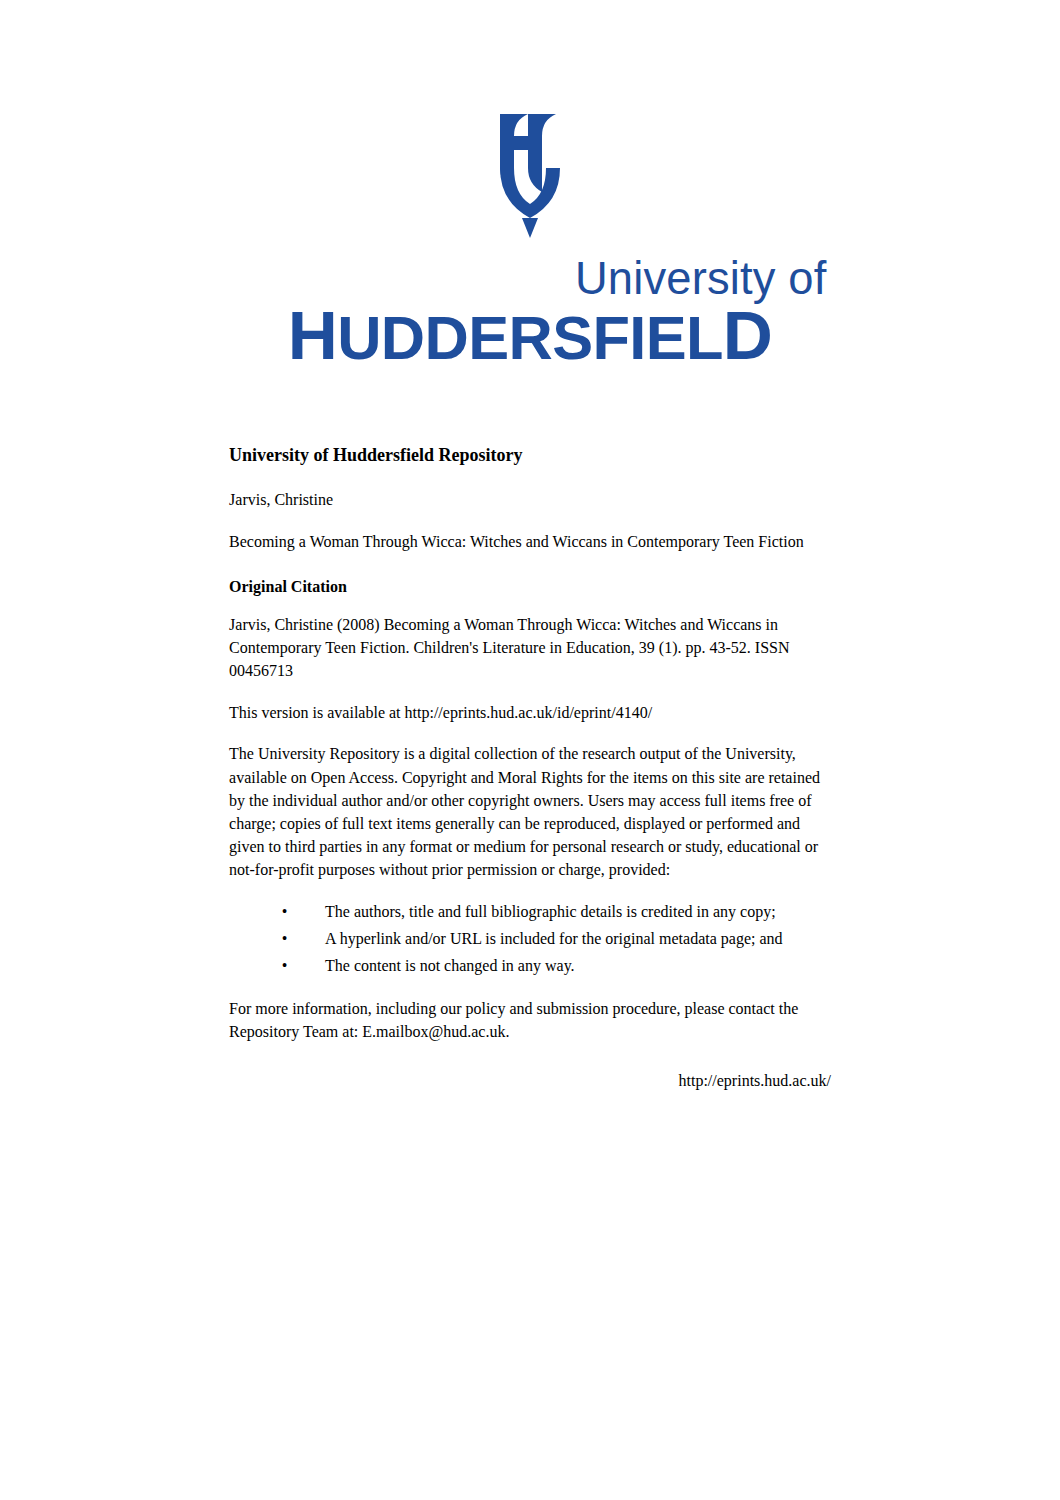University of HUDDERSFIELD
University of Huddersfield Repository
Jarvis, Christine
Becoming a Woman Through Wicca: Witches and Wiccans in Contemporary Teen Fiction
Original Citation
Jarvis, Christine (2008) Becoming a Woman Through Wicca: Witches and Wiccans in Contemporary Teen Fiction. Children's Literature in Education, 39 (1). pp. 43-52. ISSN 00456713
This version is available at http://eprints.hud.ac.uk/id/eprint/4140/
The University Repository is a digital collection of the research output of the University, available on Open Access. Copyright and Moral Rights for the items on this site are retained by the individual author and/or other copyright owners. Users may access full items free of charge; copies of full text items generally can be reproduced, displayed or performed and given to third parties in any format or medium for personal research or study, educational or not-for-profit purposes without prior permission or charge, provided:
The authors, title and full bibliographic details is credited in any copy;
A hyperlink and/or URL is included for the original metadata page; and
The content is not changed in any way.
For more information, including our policy and submission procedure, please contact the Repository Team at: E.mailbox@hud.ac.uk.
http://eprints.hud.ac.uk/